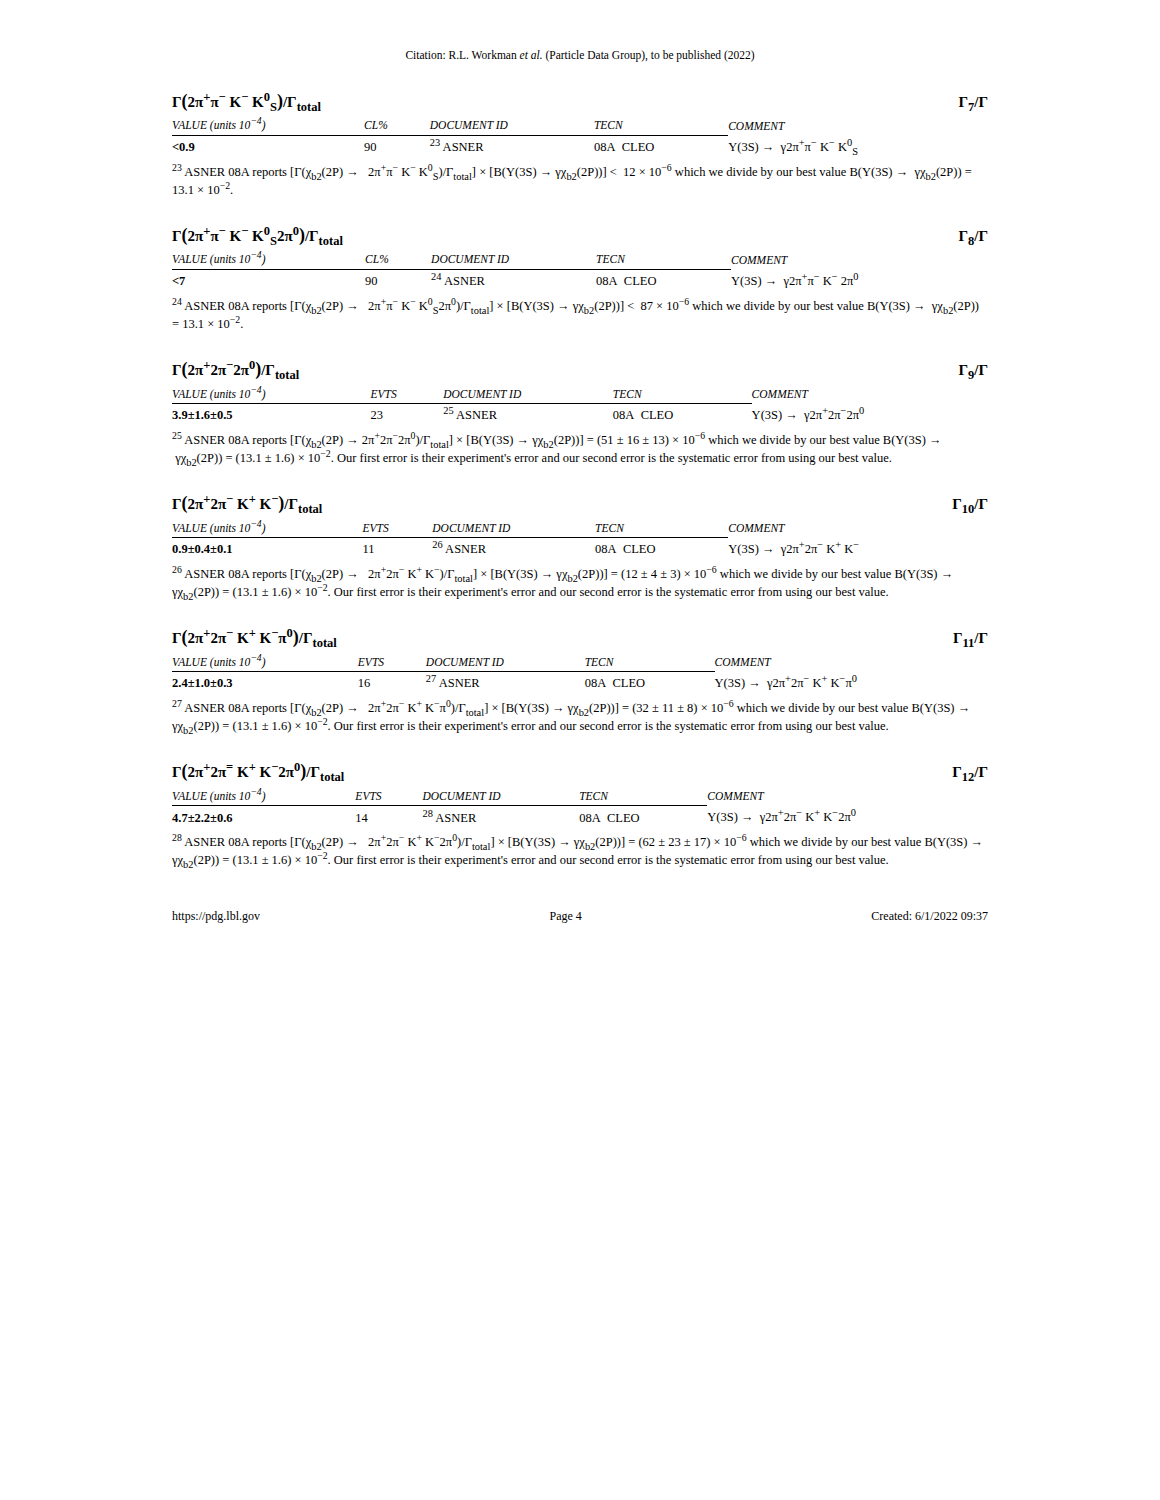Citation: R.L. Workman et al. (Particle Data Group), to be published (2022)
Γ(2π+π− K− K0S)/Γtotal Γ7/Γ
| VALUE (units 10 −4 ) | CL% | DOCUMENT ID | TECN | COMMENT |
| --- | --- | --- | --- | --- |
| <0.9 | 90 | 23 ASNER | 08A CLEO | Υ(3S) → γ2π + π − K − K 0 S |
23 ASNER 08A reports [Γ(χb2(2P) → 2π+π− K− K0S)/Γtotal] × [B(Υ(3S) → γχb2(2P))] < 12 × 10−6 which we divide by our best value B(Υ(3S) → γχb2(2P)) = 13.1 × 10−2.
Γ(2π+π− K− K0S2π0)/Γtotal Γ8/Γ
| VALUE (units 10 −4 ) | CL% | DOCUMENT ID | TECN | COMMENT |
| --- | --- | --- | --- | --- |
| <7 | 90 | 24 ASNER | 08A CLEO | Υ(3S) → γ2π + π − K − 2π 0 |
24 ASNER 08A reports [Γ(χb2(2P) → 2π+π− K− K0S2π0)/Γtotal] × [B(Υ(3S) → γχb2(2P))] < 87 × 10−6 which we divide by our best value B(Υ(3S) → γχb2(2P)) = 13.1 × 10−2.
Γ(2π+2π−2π0)/Γtotal Γ9/Γ
| VALUE (units 10 −4 ) | EVTS | DOCUMENT ID | TECN | COMMENT |
| --- | --- | --- | --- | --- |
| 3.9±1.6±0.5 | 23 | 25 ASNER | 08A CLEO | Υ(3S) → γ2π + 2π − 2π 0 |
25 ASNER 08A reports [Γ(χb2(2P) → 2π+2π−2π0)/Γtotal] × [B(Υ(3S) → γχb2(2P))] = (51 ± 16 ± 13) × 10−6 which we divide by our best value B(Υ(3S) → γχb2(2P)) = (13.1 ± 1.6) × 10−2. Our first error is their experiment's error and our second error is the systematic error from using our best value.
Γ(2π+2π− K+ K−)/Γtotal Γ10/Γ
| VALUE (units 10 −4 ) | EVTS | DOCUMENT ID | TECN | COMMENT |
| --- | --- | --- | --- | --- |
| 0.9±0.4±0.1 | 11 | 26 ASNER | 08A CLEO | Υ(3S) → γ2π + 2π − K + K − |
26 ASNER 08A reports [Γ(χb2(2P) → 2π+2π− K+ K−)/Γtotal] × [B(Υ(3S) → γχb2(2P))] = (12 ± 4 ± 3) × 10−6 which we divide by our best value B(Υ(3S) → γχb2(2P)) = (13.1 ± 1.6) × 10−2. Our first error is their experiment's error and our second error is the systematic error from using our best value.
Γ(2π+2π− K+ K−π0)/Γtotal Γ11/Γ
| VALUE (units 10 −4 ) | EVTS | DOCUMENT ID | TECN | COMMENT |
| --- | --- | --- | --- | --- |
| 2.4±1.0±0.3 | 16 | 27 ASNER | 08A CLEO | Υ(3S) → γ2π + 2π − K + K − π 0 |
27 ASNER 08A reports [Γ(χb2(2P) → 2π+2π− K+ K−π0)/Γtotal] × [B(Υ(3S) → γχb2(2P))] = (32 ± 11 ± 8) × 10−6 which we divide by our best value B(Υ(3S) → γχb2(2P)) = (13.1 ± 1.6) × 10−2. Our first error is their experiment's error and our second error is the systematic error from using our best value.
Γ(2π+2π= K+ K−2π0)/Γtotal Γ12/Γ
| VALUE (units 10 −4 ) | EVTS | DOCUMENT ID | TECN | COMMENT |
| --- | --- | --- | --- | --- |
| 4.7±2.2±0.6 | 14 | 28 ASNER | 08A CLEO | Υ(3S) → γ2π + 2π − K + K − 2π 0 |
28 ASNER 08A reports [Γ(χb2(2P) → 2π+2π− K+ K−2π0)/Γtotal] × [B(Υ(3S) → γχb2(2P))] = (62 ± 23 ± 17) × 10−6 which we divide by our best value B(Υ(3S) → γχb2(2P)) = (13.1 ± 1.6) × 10−2. Our first error is their experiment's error and our second error is the systematic error from using our best value.
https://pdg.lbl.gov Page 4 Created: 6/1/2022 09:37